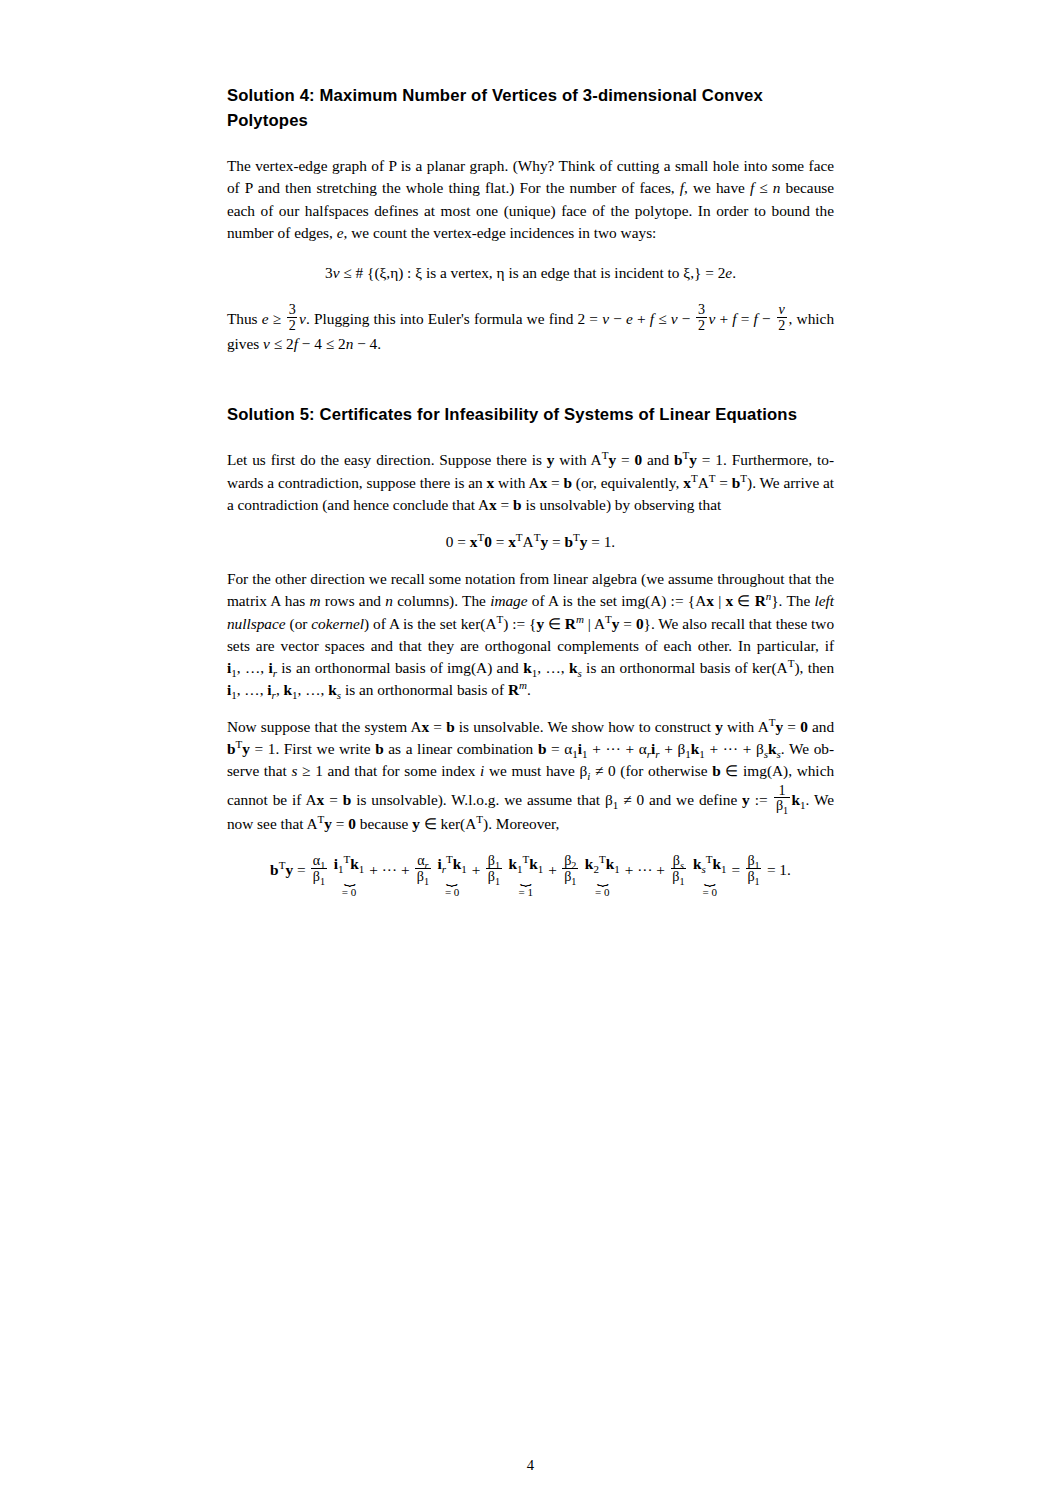Solution 4: Maximum Number of Vertices of 3-dimensional Convex Polytopes
The vertex-edge graph of P is a planar graph. (Why? Think of cutting a small hole into some face of P and then stretching the whole thing flat.) For the number of faces, f, we have f ≤ n because each of our halfspaces defines at most one (unique) face of the polytope. In order to bound the number of edges, e, we count the vertex-edge incidences in two ways:
3v ≤ # {(ξ,η) : ξ is a vertex, η is an edge that is incident to ξ,} = 2e.
Thus e ≥ 32 v. Plugging this into Euler's formula we find 2 = v − e + f ≤ v − 32 v + f = f − v 2, which gives v ≤ 2f − 4 ≤ 2n − 4.
Solution 5: Certificates for Infeasibility of Systems of Linear Equations
Let us first do the easy direction. Suppose there is y with ATy = 0 and bTy = 1. Furthermore, towards a contradiction, suppose there is an x with Ax = b (or, equivalently, xTAT = bT). We arrive at a contradiction (and hence conclude that Ax = b is unsolvable) by observing that
0 = xT0 = xTATy = bTy = 1.
For the other direction we recall some notation from linear algebra (we assume throughout that the matrix A has m rows and n columns). The image of A is the set img(A) := {Ax | x ∈ Rn}. The left nullspace (or cokernel) of A is the set ker(AT) := {y ∈ Rm | ATy = 0}. We also recall that these two sets are vector spaces and that they are orthogonal complements of each other. In particular, if i1, …, ir is an orthonormal basis of img(A) and k1, …, ks is an orthonormal basis of ker(AT), then i1, …, ir, k1, …, ks is an orthonormal basis of Rm.
Now suppose that the system Ax = b is unsolvable. We show how to construct y with ATy = 0 and bTy = 1. First we write b as a linear combination b = α1i1 + ··· + αrir + β1k1 + ··· + βsks. We observe that s ≥ 1 and that for some index i we must have βi ≠ 0 (for otherwise b ∈ img(A), which cannot be if Ax = b is unsolvable). W.l.o.g. we assume that β1 ≠ 0 and we define y := 1 β1 k1. We now see that ATy = 0 because y ∈ ker(AT). Moreover,
bTy = α1 β1 i1Tk1⏟= 0 + ··· + αr β1 irTk1⏟= 0 + β1 β1 k1Tk1⏟= 1 + β2 β1 k2Tk1⏟= 0 + ··· + βs β1 ksTk1⏟= 0 = β1 β1 = 1.
4